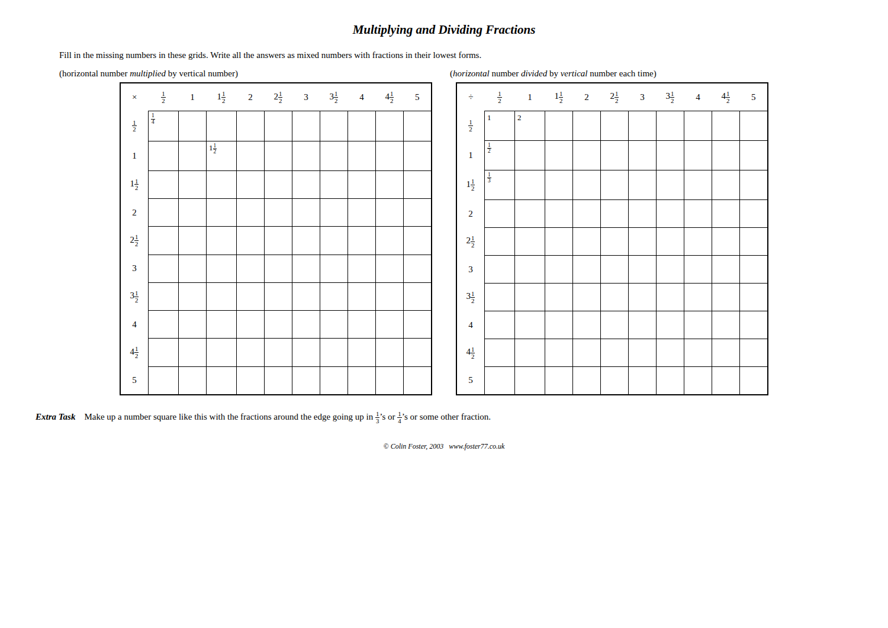Multiplying and Dividing Fractions
Fill in the missing numbers in these grids. Write all the answers as mixed numbers with fractions in their lowest forms.
(horizontal number multiplied by vertical number)
(horizontal number divided by vertical number each time)
| × | 1 2 | 1 | 1 1 2 | 2 | 2 1 2 | 3 | 3 1 2 | 4 | 4 1 2 | 5 |
| --- | --- | --- | --- | --- | --- | --- | --- | --- | --- | --- |
| 1 2 | 1 4 | | | | | | | | | |
| 1 | | | 1 1 2 | | | | | | | |
| 1 1 2 | | | | | | | | | | |
| 2 | | | | | | | | | | |
| 2 1 2 | | | | | | | | | | |
| 3 | | | | | | | | | | |
| 3 1 2 | | | | | | | | | | |
| 4 | | | | | | | | | | |
| 4 1 2 | | | | | | | | | | |
| 5 | | | | | | | | | | |
| ÷ | 1 2 | 1 | 1 1 2 | 2 | 2 1 2 | 3 | 3 1 2 | 4 | 4 1 2 | 5 |
| --- | --- | --- | --- | --- | --- | --- | --- | --- | --- | --- |
| 1 2 | 1 | 2 | | | | | | | | |
| 1 | 1 2 | | | | | | | | | |
| 1 1 2 | 1 3 | | | | | | | | | |
| 2 | | | | | | | | | | |
| 2 1 2 | | | | | | | | | | |
| 3 | | | | | | | | | | |
| 3 1 2 | | | | | | | | | | |
| 4 | | | | | | | | | | |
| 4 1 2 | | | | | | | | | | |
| 5 | | | | | | | | | | |
Extra Task Make up a number square like this with the fractions around the edge going up in 13’s or 14’s or some other fraction.
© Colin Foster, 2003 www.foster77.co.uk